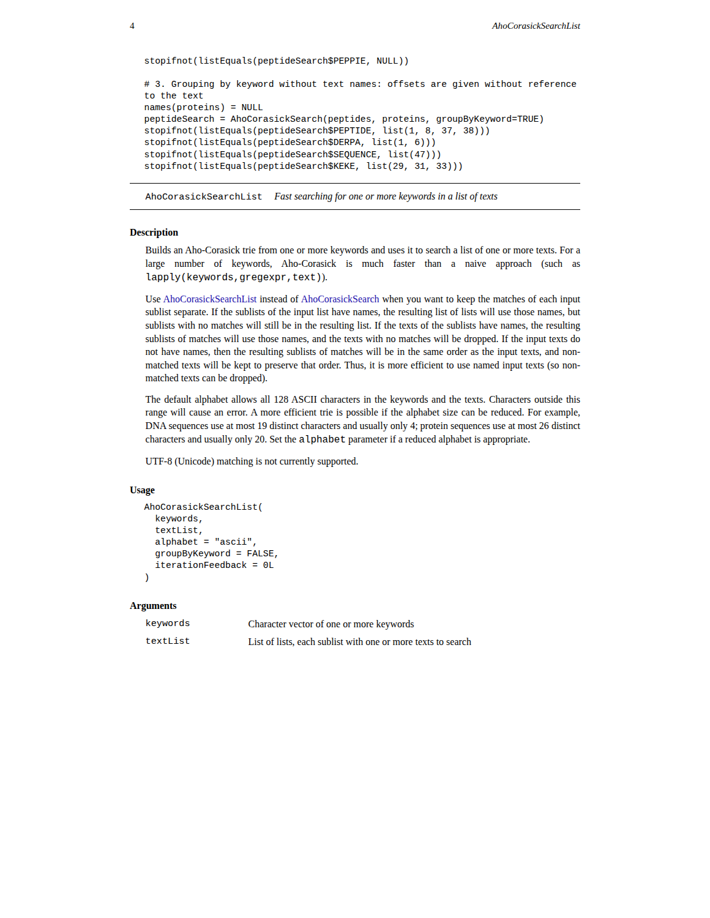4 AhoCorasickSearchList
stopifnot(listEquals(peptideSearch$PEPPIE, NULL))

# 3. Grouping by keyword without text names: offsets are given without reference to the text
names(proteins) = NULL
peptideSearch = AhoCorasickSearch(peptides, proteins, groupByKeyword=TRUE)
stopifnot(listEquals(peptideSearch$PEPTIDE, list(1, 8, 37, 38)))
stopifnot(listEquals(peptideSearch$DERPA, list(1, 6)))
stopifnot(listEquals(peptideSearch$SEQUENCE, list(47)))
stopifnot(listEquals(peptideSearch$KEKE, list(29, 31, 33)))
AhoCorasickSearchList Fast searching for one or more keywords in a list of texts
Description
Builds an Aho-Corasick trie from one or more keywords and uses it to search a list of one or more texts. For a large number of keywords, Aho-Corasick is much faster than a naive approach (such as lapply(keywords,gregexpr,text)).
Use AhoCorasickSearchList instead of AhoCorasickSearch when you want to keep the matches of each input sublist separate. If the sublists of the input list have names, the resulting list of lists will use those names, but sublists with no matches will still be in the resulting list. If the texts of the sublists have names, the resulting sublists of matches will use those names, and the texts with no matches will be dropped. If the input texts do not have names, then the resulting sublists of matches will be in the same order as the input texts, and non-matched texts will be kept to preserve that order. Thus, it is more efficient to use named input texts (so non-matched texts can be dropped).
The default alphabet allows all 128 ASCII characters in the keywords and the texts. Characters outside this range will cause an error. A more efficient trie is possible if the alphabet size can be reduced. For example, DNA sequences use at most 19 distinct characters and usually only 4; protein sequences use at most 26 distinct characters and usually only 20. Set the alphabet parameter if a reduced alphabet is appropriate.
UTF-8 (Unicode) matching is not currently supported.
Usage
AhoCorasickSearchList(
  keywords,
  textList,
  alphabet = "ascii",
  groupByKeyword = FALSE,
  iterationFeedback = 0L
)
Arguments
keywords
Character vector of one or more keywords
textList
List of lists, each sublist with one or more texts to search